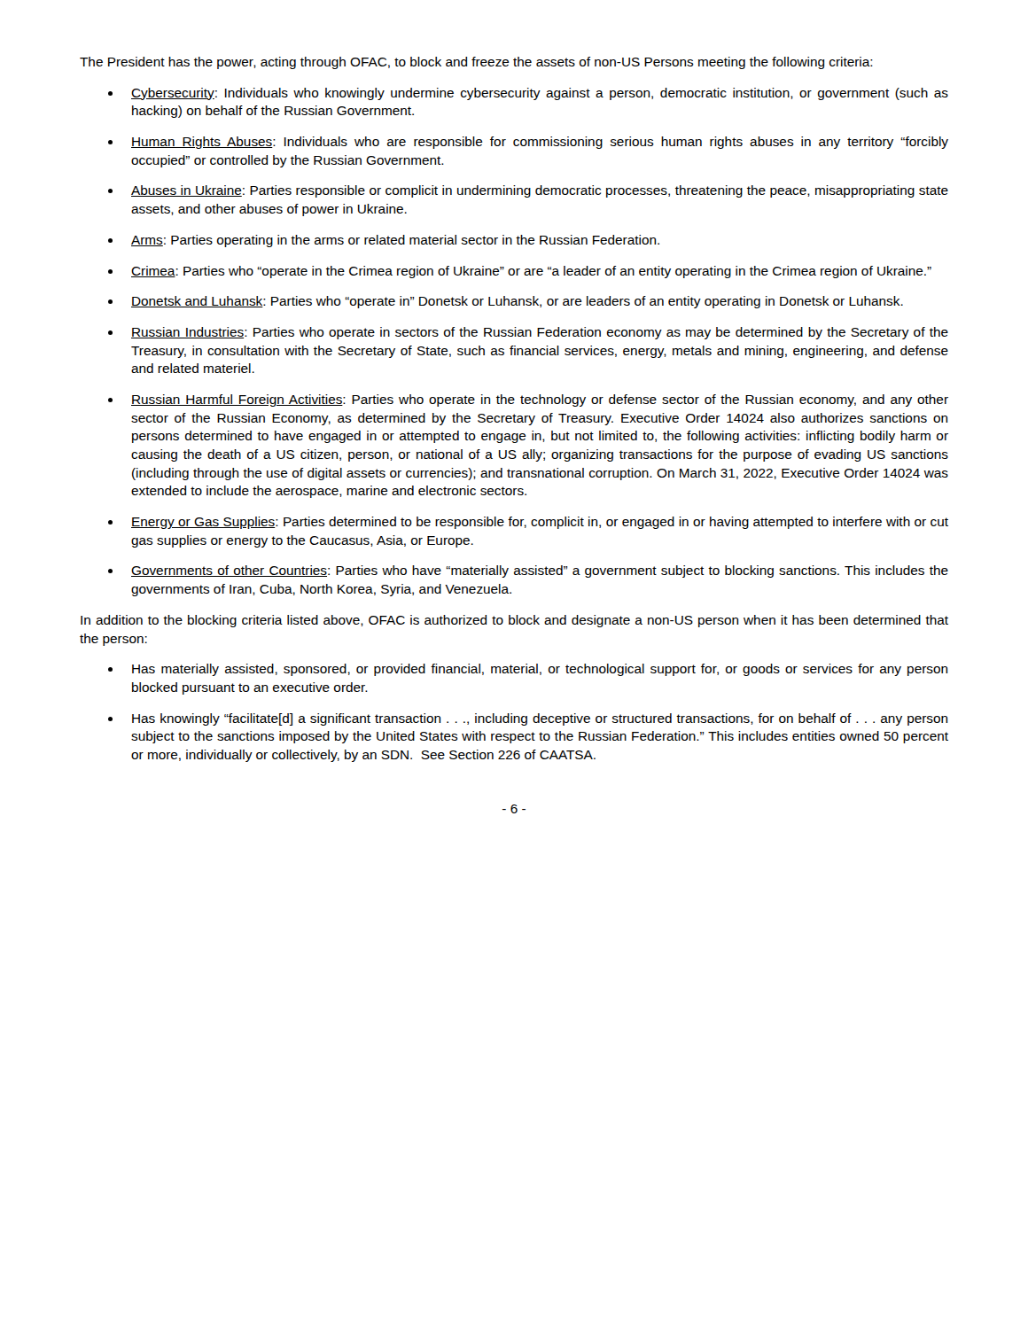The President has the power, acting through OFAC, to block and freeze the assets of non-US Persons meeting the following criteria:
Cybersecurity: Individuals who knowingly undermine cybersecurity against a person, democratic institution, or government (such as hacking) on behalf of the Russian Government.
Human Rights Abuses: Individuals who are responsible for commissioning serious human rights abuses in any territory “forcibly occupied” or controlled by the Russian Government.
Abuses in Ukraine: Parties responsible or complicit in undermining democratic processes, threatening the peace, misappropriating state assets, and other abuses of power in Ukraine.
Arms: Parties operating in the arms or related material sector in the Russian Federation.
Crimea: Parties who “operate in the Crimea region of Ukraine” or are “a leader of an entity operating in the Crimea region of Ukraine.”
Donetsk and Luhansk: Parties who “operate in” Donetsk or Luhansk, or are leaders of an entity operating in Donetsk or Luhansk.
Russian Industries: Parties who operate in sectors of the Russian Federation economy as may be determined by the Secretary of the Treasury, in consultation with the Secretary of State, such as financial services, energy, metals and mining, engineering, and defense and related materiel.
Russian Harmful Foreign Activities: Parties who operate in the technology or defense sector of the Russian economy, and any other sector of the Russian Economy, as determined by the Secretary of Treasury. Executive Order 14024 also authorizes sanctions on persons determined to have engaged in or attempted to engage in, but not limited to, the following activities: inflicting bodily harm or causing the death of a US citizen, person, or national of a US ally; organizing transactions for the purpose of evading US sanctions (including through the use of digital assets or currencies); and transnational corruption. On March 31, 2022, Executive Order 14024 was extended to include the aerospace, marine and electronic sectors.
Energy or Gas Supplies: Parties determined to be responsible for, complicit in, or engaged in or having attempted to interfere with or cut gas supplies or energy to the Caucasus, Asia, or Europe.
Governments of other Countries: Parties who have “materially assisted” a government subject to blocking sanctions. This includes the governments of Iran, Cuba, North Korea, Syria, and Venezuela.
In addition to the blocking criteria listed above, OFAC is authorized to block and designate a non-US person when it has been determined that the person:
Has materially assisted, sponsored, or provided financial, material, or technological support for, or goods or services for any person blocked pursuant to an executive order.
Has knowingly “facilitate[d] a significant transaction . . ., including deceptive or structured transactions, for on behalf of . . . any person subject to the sanctions imposed by the United States with respect to the Russian Federation.” This includes entities owned 50 percent or more, individually or collectively, by an SDN. See Section 226 of CAATSA.
- 6 -